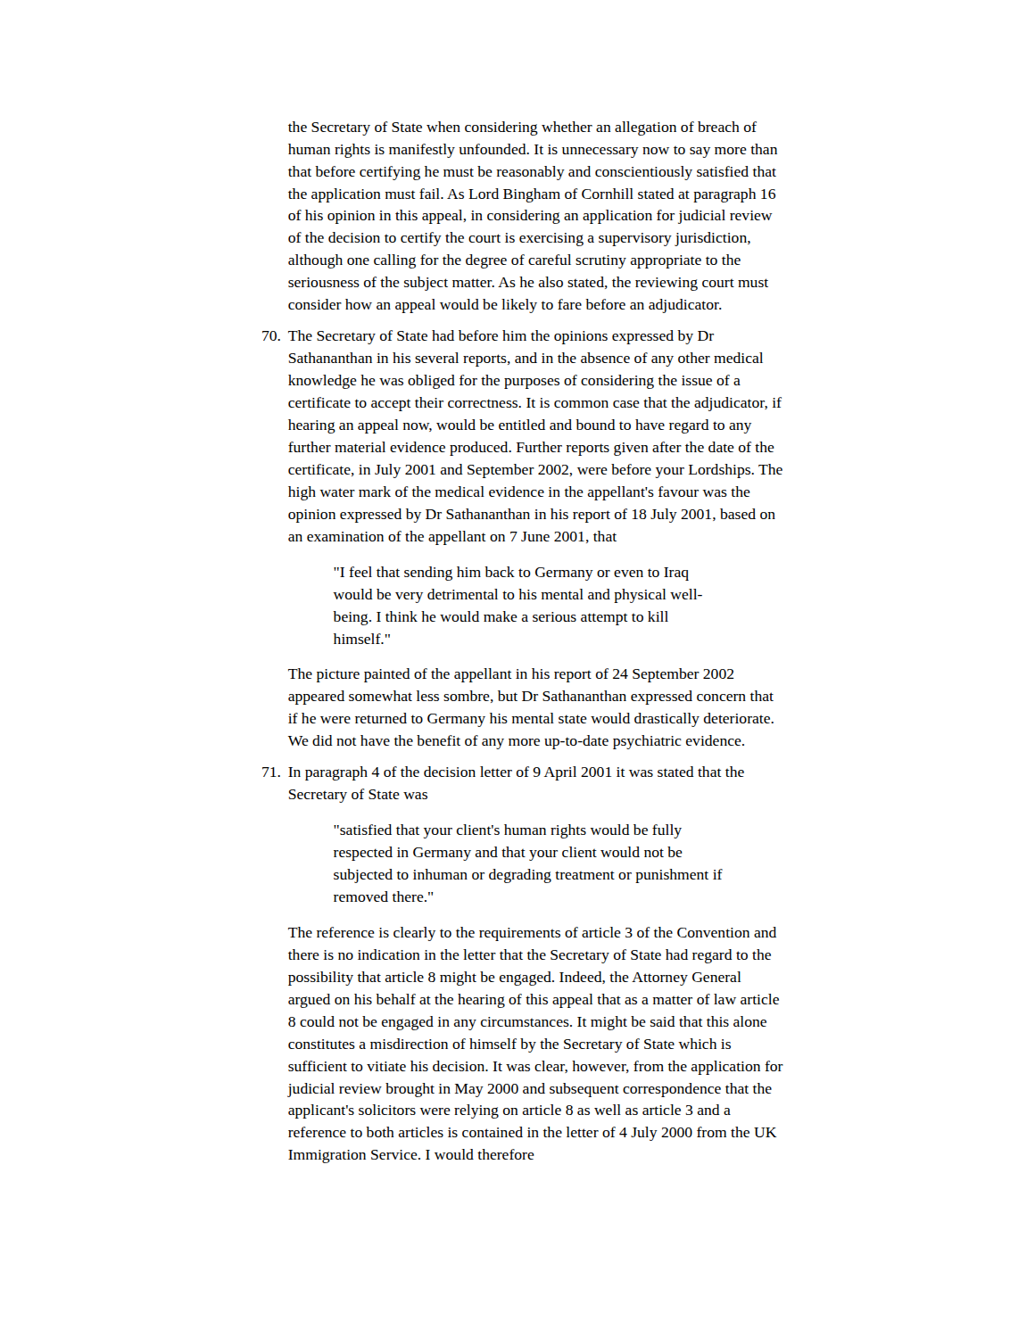the Secretary of State when considering whether an allegation of breach of human rights is manifestly unfounded. It is unnecessary now to say more than that before certifying he must be reasonably and conscientiously satisfied that the application must fail. As Lord Bingham of Cornhill stated at paragraph 16 of his opinion in this appeal, in considering an application for judicial review of the decision to certify the court is exercising a supervisory jurisdiction, although one calling for the degree of careful scrutiny appropriate to the seriousness of the subject matter. As he also stated, the reviewing court must consider how an appeal would be likely to fare before an adjudicator.
70. The Secretary of State had before him the opinions expressed by Dr Sathananthan in his several reports, and in the absence of any other medical knowledge he was obliged for the purposes of considering the issue of a certificate to accept their correctness. It is common case that the adjudicator, if hearing an appeal now, would be entitled and bound to have regard to any further material evidence produced. Further reports given after the date of the certificate, in July 2001 and September 2002, were before your Lordships. The high water mark of the medical evidence in the appellant's favour was the opinion expressed by Dr Sathananthan in his report of 18 July 2001, based on an examination of the appellant on 7 June 2001, that
"I feel that sending him back to Germany or even to Iraq would be very detrimental to his mental and physical well-being. I think he would make a serious attempt to kill himself."
The picture painted of the appellant in his report of 24 September 2002 appeared somewhat less sombre, but Dr Sathananthan expressed concern that if he were returned to Germany his mental state would drastically deteriorate. We did not have the benefit of any more up-to-date psychiatric evidence.
71. In paragraph 4 of the decision letter of 9 April 2001 it was stated that the Secretary of State was
"satisfied that your client's human rights would be fully respected in Germany and that your client would not be subjected to inhuman or degrading treatment or punishment if removed there."
The reference is clearly to the requirements of article 3 of the Convention and there is no indication in the letter that the Secretary of State had regard to the possibility that article 8 might be engaged. Indeed, the Attorney General argued on his behalf at the hearing of this appeal that as a matter of law article 8 could not be engaged in any circumstances. It might be said that this alone constitutes a misdirection of himself by the Secretary of State which is sufficient to vitiate his decision. It was clear, however, from the application for judicial review brought in May 2000 and subsequent correspondence that the applicant's solicitors were relying on article 8 as well as article 3 and a reference to both articles is contained in the letter of 4 July 2000 from the UK Immigration Service. I would therefore